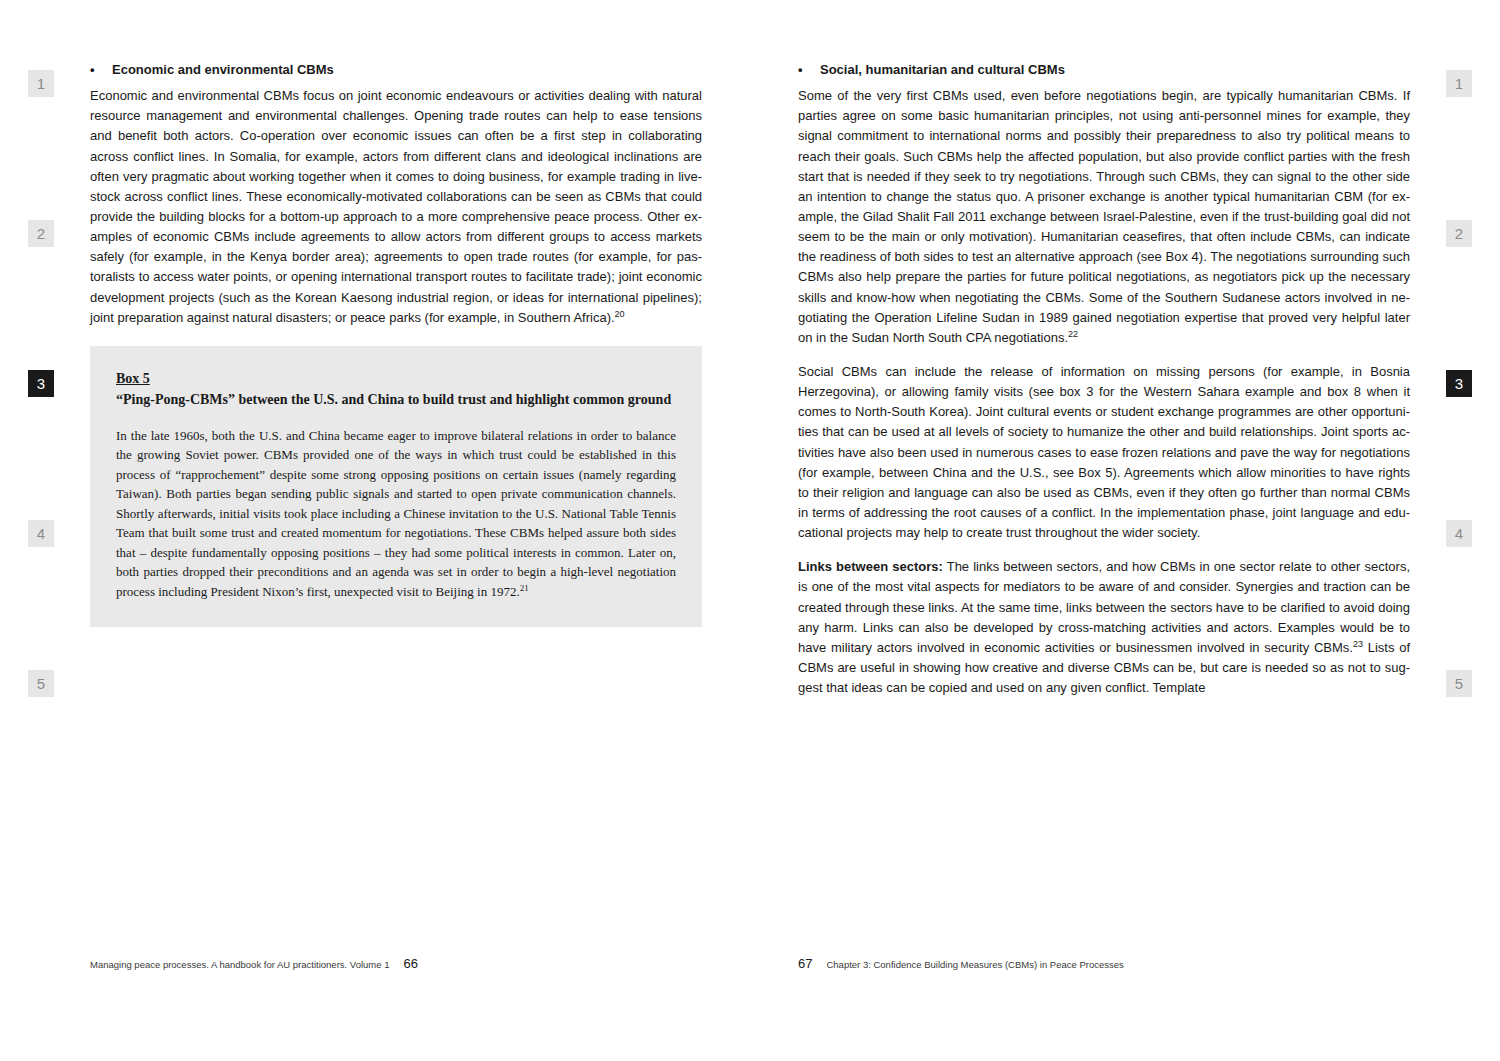1
2
3
4
5
Economic and environmental CBMs
Economic and environmental CBMs focus on joint economic endeavours or activities dealing with natural resource management and environmental challenges. Opening trade routes can help to ease tensions and benefit both actors. Co-operation over economic issues can often be a first step in collaborating across conflict lines. In Somalia, for example, actors from different clans and ideological inclinations are often very pragmatic about working together when it comes to doing business, for example trading in livestock across conflict lines. These economically-motivated collaborations can be seen as CBMs that could provide the building blocks for a bottom-up approach to a more comprehensive peace process. Other examples of economic CBMs include agreements to allow actors from different groups to access markets safely (for example, in the Kenya border area); agreements to open trade routes (for example, for pastoralists to access water points, or opening international transport routes to facilitate trade); joint economic development projects (such as the Korean Kaesong industrial region, or ideas for international pipelines); joint preparation against natural disasters; or peace parks (for example, in Southern Africa).20
Box 5
“Ping-Pong-CBMs” between the U.S. and China to build trust and highlight common ground
In the late 1960s, both the U.S. and China became eager to improve bilateral relations in order to balance the growing Soviet power. CBMs provided one of the ways in which trust could be established in this process of “rapprochement” despite some strong opposing positions on certain issues (namely regarding Taiwan). Both parties began sending public signals and started to open private communication channels. Shortly afterwards, initial visits took place including a Chinese invitation to the U.S. National Table Tennis Team that built some trust and created momentum for negotiations. These CBMs helped assure both sides that – despite fundamentally opposing positions – they had some political interests in common. Later on, both parties dropped their preconditions and an agenda was set in order to begin a high-level negotiation process including President Nixon’s first, unexpected visit to Beijing in 1972.21
Managing peace processes. A handbook for AU practitioners. Volume 1 66
1
2
3
4
5
Social, humanitarian and cultural CBMs
Some of the very first CBMs used, even before negotiations begin, are typically humanitarian CBMs. If parties agree on some basic humanitarian principles, not using anti-personnel mines for example, they signal commitment to international norms and possibly their preparedness to also try political means to reach their goals. Such CBMs help the affected population, but also provide conflict parties with the fresh start that is needed if they seek to try negotiations. Through such CBMs, they can signal to the other side an intention to change the status quo. A prisoner exchange is another typical humanitarian CBM (for example, the Gilad Shalit Fall 2011 exchange between Israel-Palestine, even if the trust-building goal did not seem to be the main or only motivation). Humanitarian ceasefires, that often include CBMs, can indicate the readiness of both sides to test an alternative approach (see Box 4). The negotiations surrounding such CBMs also help prepare the parties for future political negotiations, as negotiators pick up the necessary skills and know-how when negotiating the CBMs. Some of the Southern Sudanese actors involved in negotiating the Operation Lifeline Sudan in 1989 gained negotiation expertise that proved very helpful later on in the Sudan North South CPA negotiations.22
Social CBMs can include the release of information on missing persons (for example, in Bosnia Herzegovina), or allowing family visits (see box 3 for the Western Sahara example and box 8 when it comes to North-South Korea). Joint cultural events or student exchange programmes are other opportunities that can be used at all levels of society to humanize the other and build relationships. Joint sports activities have also been used in numerous cases to ease frozen relations and pave the way for negotiations (for example, between China and the U.S., see Box 5). Agreements which allow minorities to have rights to their religion and language can also be used as CBMs, even if they often go further than normal CBMs in terms of addressing the root causes of a conflict. In the implementation phase, joint language and educational projects may help to create trust throughout the wider society.
Links between sectors: The links between sectors, and how CBMs in one sector relate to other sectors, is one of the most vital aspects for mediators to be aware of and consider. Synergies and traction can be created through these links. At the same time, links between the sectors have to be clarified to avoid doing any harm. Links can also be developed by cross-matching activities and actors. Examples would be to have military actors involved in economic activities or businessmen involved in security CBMs.23 Lists of CBMs are useful in showing how creative and diverse CBMs can be, but care is needed so as not to suggest that ideas can be copied and used on any given conflict. Template
67 Chapter 3: Confidence Building Measures (CBMs) in Peace Processes